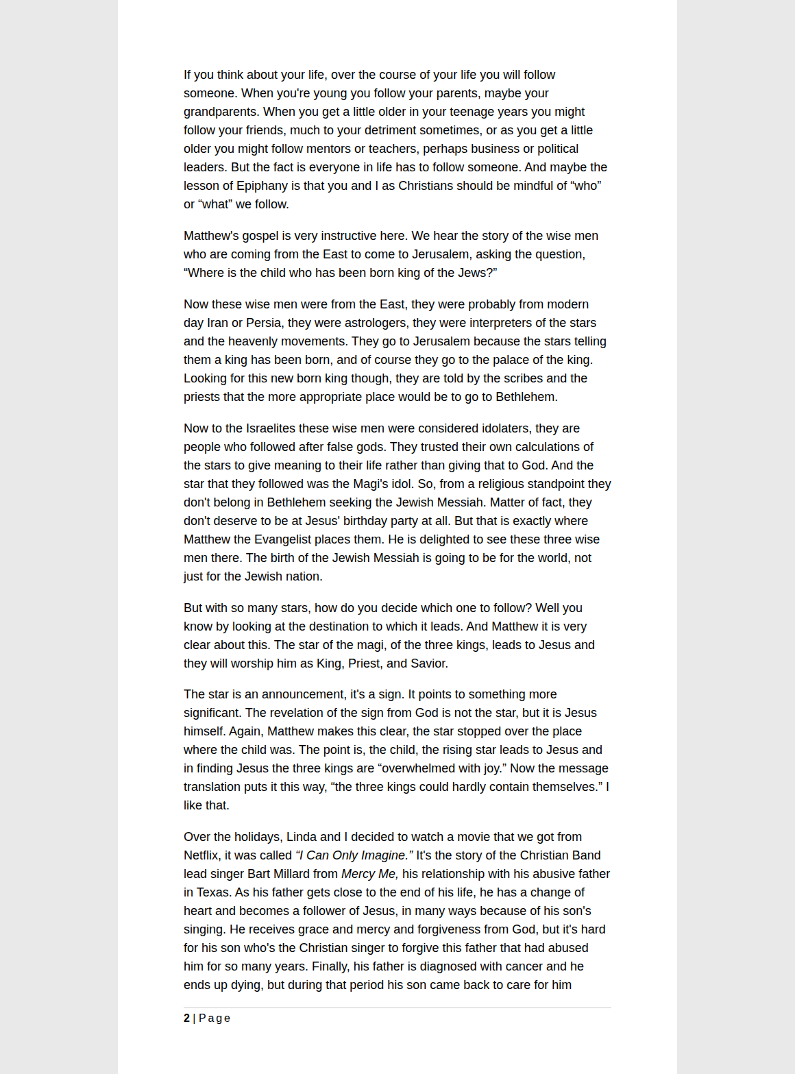If you think about your life, over the course of your life you will follow someone. When you're young you follow your parents, maybe your grandparents. When you get a little older in your teenage years you might follow your friends, much to your detriment sometimes, or as you get a little older you might follow mentors or teachers, perhaps business or political leaders. But the fact is everyone in life has to follow someone. And maybe the lesson of Epiphany is that you and I as Christians should be mindful of “who” or “what” we follow.
Matthew's gospel is very instructive here. We hear the story of the wise men who are coming from the East to come to Jerusalem, asking the question, “Where is the child who has been born king of the Jews?”
Now these wise men were from the East, they were probably from modern day Iran or Persia, they were astrologers, they were interpreters of the stars and the heavenly movements. They go to Jerusalem because the stars telling them a king has been born, and of course they go to the palace of the king. Looking for this new born king though, they are told by the scribes and the priests that the more appropriate place would be to go to Bethlehem.
Now to the Israelites these wise men were considered idolaters, they are people who followed after false gods. They trusted their own calculations of the stars to give meaning to their life rather than giving that to God. And the star that they followed was the Magi's idol. So, from a religious standpoint they don't belong in Bethlehem seeking the Jewish Messiah. Matter of fact, they don't deserve to be at Jesus' birthday party at all. But that is exactly where Matthew the Evangelist places them. He is delighted to see these three wise men there. The birth of the Jewish Messiah is going to be for the world, not just for the Jewish nation.
But with so many stars, how do you decide which one to follow? Well you know by looking at the destination to which it leads. And Matthew it is very clear about this. The star of the magi, of the three kings, leads to Jesus and they will worship him as King, Priest, and Savior.
The star is an announcement, it's a sign. It points to something more significant. The revelation of the sign from God is not the star, but it is Jesus himself. Again, Matthew makes this clear, the star stopped over the place where the child was. The point is, the child, the rising star leads to Jesus and in finding Jesus the three kings are “overwhelmed with joy.” Now the message translation puts it this way, “the three kings could hardly contain themselves.” I like that.
Over the holidays, Linda and I decided to watch a movie that we got from Netflix, it was called “I Can Only Imagine.” It's the story of the Christian Band lead singer Bart Millard from Mercy Me, his relationship with his abusive father in Texas. As his father gets close to the end of his life, he has a change of heart and becomes a follower of Jesus, in many ways because of his son's singing. He receives grace and mercy and forgiveness from God, but it's hard for his son who's the Christian singer to forgive this father that had abused him for so many years. Finally, his father is diagnosed with cancer and he ends up dying, but during that period his son came back to care for him
2 | Page